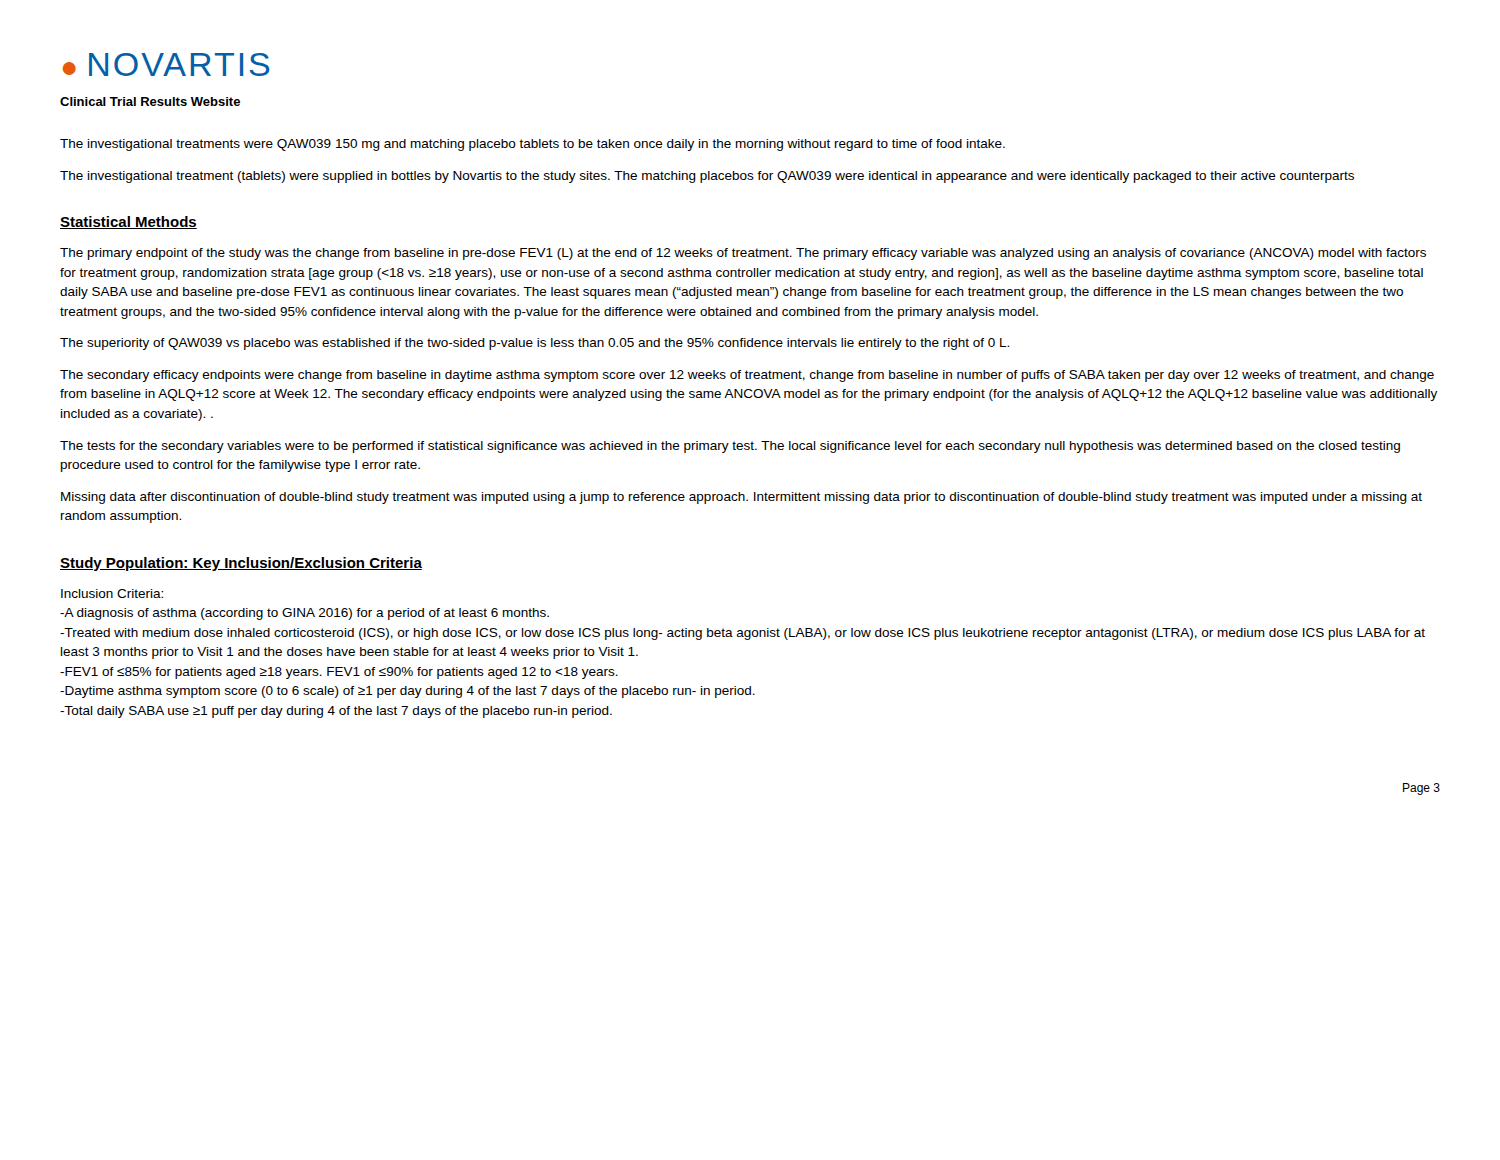●NOVARTIS
Clinical Trial Results Website
The investigational treatments were QAW039 150 mg and matching placebo tablets to be taken once daily in the morning without regard to time of food intake.
The investigational treatment (tablets) were supplied in bottles by Novartis to the study sites. The matching placebos for QAW039 were identical in appearance and were identically packaged to their active counterparts
Statistical Methods
The primary endpoint of the study was the change from baseline in pre-dose FEV1 (L) at the end of 12 weeks of treatment. The primary efficacy variable was analyzed using an analysis of covariance (ANCOVA) model with factors for treatment group, randomization strata [age group (<18 vs. ≥18 years), use or non-use of a second asthma controller medication at study entry, and region], as well as the baseline daytime asthma symptom score, baseline total daily SABA use and baseline pre-dose FEV1 as continuous linear covariates. The least squares mean (“adjusted mean”) change from baseline for each treatment group, the difference in the LS mean changes between the two treatment groups, and the two-sided 95% confidence interval along with the p-value for the difference were obtained and combined from the primary analysis model.
The superiority of QAW039 vs placebo was established if the two-sided p-value is less than 0.05 and the 95% confidence intervals lie entirely to the right of 0 L.
The secondary efficacy endpoints were change from baseline in daytime asthma symptom score over 12 weeks of treatment, change from baseline in number of puffs of SABA taken per day over 12 weeks of treatment, and change from baseline in AQLQ+12 score at Week 12. The secondary efficacy endpoints were analyzed using the same ANCOVA model as for the primary endpoint (for the analysis of AQLQ+12 the AQLQ+12 baseline value was additionally included as a covariate). .
The tests for the secondary variables were to be performed if statistical significance was achieved in the primary test. The local significance level for each secondary null hypothesis was determined based on the closed testing procedure used to control for the familywise type I error rate.
Missing data after discontinuation of double-blind study treatment was imputed using a jump to reference approach. Intermittent missing data prior to discontinuation of double-blind study treatment was imputed under a missing at random assumption.
Study Population: Key Inclusion/Exclusion Criteria
Inclusion Criteria:
-A diagnosis of asthma (according to GINA 2016) for a period of at least 6 months.
-Treated with medium dose inhaled corticosteroid (ICS), or high dose ICS, or low dose ICS plus long- acting beta agonist (LABA), or low dose ICS plus leukotriene receptor antagonist (LTRA), or medium dose ICS plus LABA for at least 3 months prior to Visit 1 and the doses have been stable for at least 4 weeks prior to Visit 1.
-FEV1 of ≤85% for patients aged ≥18 years. FEV1 of ≤90% for patients aged 12 to <18 years.
-Daytime asthma symptom score (0 to 6 scale) of ≥1 per day during 4 of the last 7 days of the placebo run- in period.
-Total daily SABA use ≥1 puff per day during 4 of the last 7 days of the placebo run-in period.
Page 3